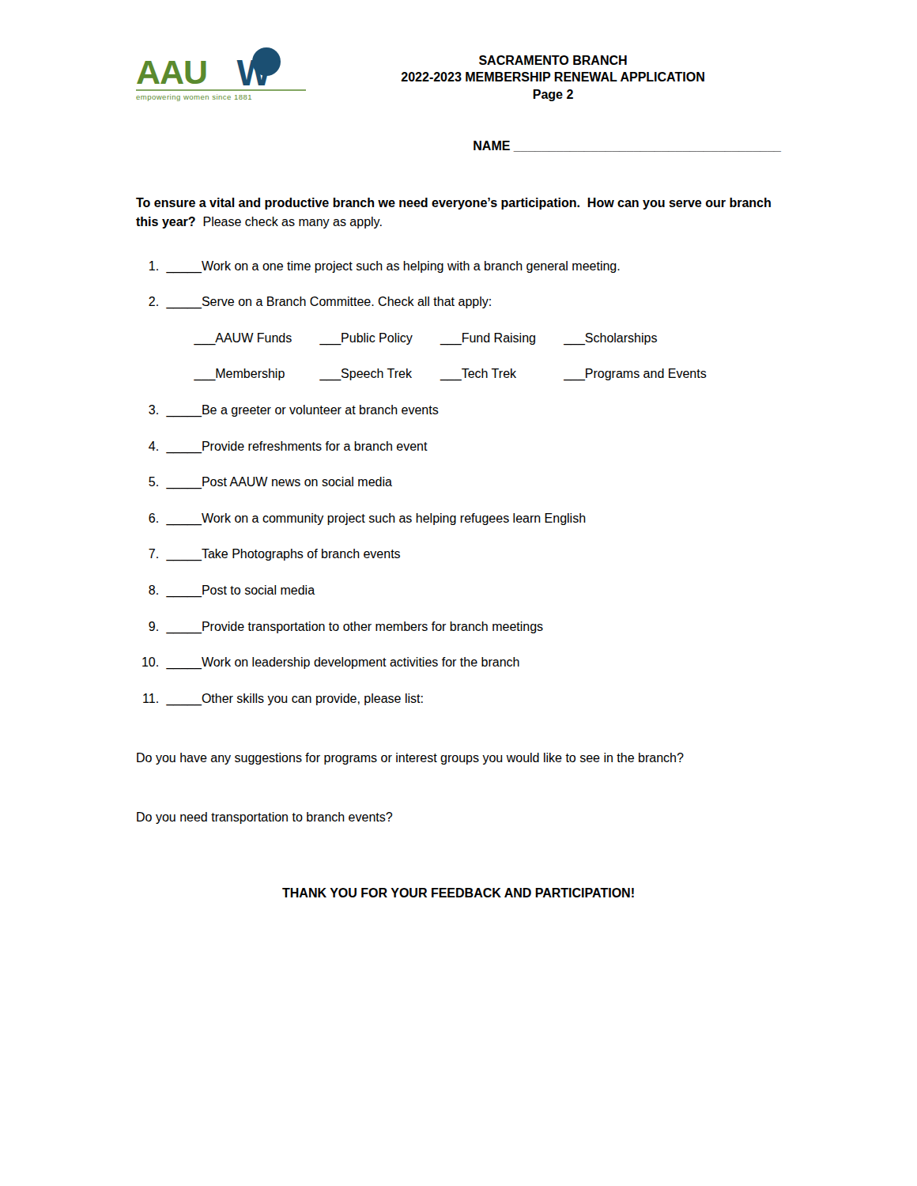AAU W empowering women since 1881
SACRAMENTO BRANCH
2022-2023 MEMBERSHIP RENEWAL APPLICATION
Page 2
NAME ______________________________________
To ensure a vital and productive branch we need everyone’s participation. How can you serve our branch this year? Please check as many as apply.
_____Work on a one time project such as helping with a branch general meeting.
_____Serve on a Branch Committee. Check all that apply:
| ___AAUW Funds | ___Public Policy | ___Fund Raising | ___Scholarships |
| ___Membership | ___Speech Trek | ___Tech Trek | ___Programs and Events |
_____Be a greeter or volunteer at branch events
_____Provide refreshments for a branch event
_____Post AAUW news on social media
_____Work on a community project such as helping refugees learn English
_____Take Photographs of branch events
_____Post to social media
_____Provide transportation to other members for branch meetings
_____Work on leadership development activities for the branch
_____Other skills you can provide, please list:
Do you have any suggestions for programs or interest groups you would like to see in the branch?
Do you need transportation to branch events?
THANK YOU FOR YOUR FEEDBACK AND PARTICIPATION!